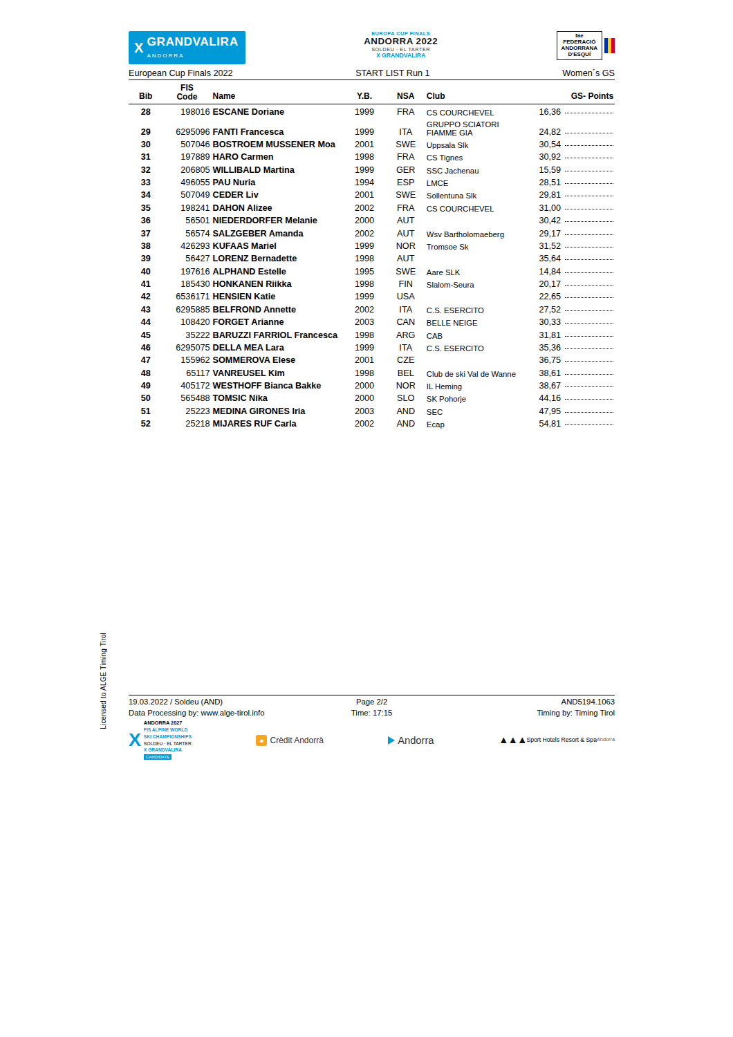Licensed to ALGE Timing Tirol
X GRANDVALIRA
ANDORRA
EUROPA CUP FINALS
ANDORRA 2022
SOLDEU · EL TARTER
X GRANDVALIRA
fae
FEDERACIÓ
ANDORRANA
D'ESQUÍ
European Cup Finals 2022
START LIST Run 1
Women´s GS
| Bib | FIS Code | Name | Y.B. | NSA | Club | GS- Points |
| --- | --- | --- | --- | --- | --- | --- |
| 28 | 198016 | ESCANE Doriane | 1999 | FRA | CS COURCHEVEL | 16,36 |
| 29 | 6295096 | FANTI Francesca | 1999 | ITA | GRUPPO SCIATORI FIAMME GIA | 24,82 |
| 30 | 507046 | BOSTROEM MUSSENER Moa | 2001 | SWE | Uppsala Slk | 30,54 |
| 31 | 197889 | HARO Carmen | 1998 | FRA | CS Tignes | 30,92 |
| 32 | 206805 | WILLIBALD Martina | 1999 | GER | SSC Jachenau | 15,59 |
| 33 | 496055 | PAU Nuria | 1994 | ESP | LMCE | 28,51 |
| 34 | 507049 | CEDER Liv | 2001 | SWE | Sollentuna Slk | 29,81 |
| 35 | 198241 | DAHON Alizee | 2002 | FRA | CS COURCHEVEL | 31,00 |
| 36 | 56501 | NIEDERDORFER Melanie | 2000 | AUT | | 30,42 |
| 37 | 56574 | SALZGEBER Amanda | 2002 | AUT | Wsv Bartholomaeberg | 29,17 |
| 38 | 426293 | KUFAAS Mariel | 1999 | NOR | Tromsoe Sk | 31,52 |
| 39 | 56427 | LORENZ Bernadette | 1998 | AUT | | 35,64 |
| 40 | 197616 | ALPHAND Estelle | 1995 | SWE | Aare SLK | 14,84 |
| 41 | 185430 | HONKANEN Riikka | 1998 | FIN | Slalom-Seura | 20,17 |
| 42 | 6536171 | HENSIEN Katie | 1999 | USA | | 22,65 |
| 43 | 6295885 | BELFROND Annette | 2002 | ITA | C.S. ESERCITO | 27,52 |
| 44 | 108420 | FORGET Arianne | 2003 | CAN | BELLE NEIGE | 30,33 |
| 45 | 35222 | BARUZZI FARRIOL Francesca | 1998 | ARG | CAB | 31,81 |
| 46 | 6295075 | DELLA MEA Lara | 1999 | ITA | C.S. ESERCITO | 35,36 |
| 47 | 155962 | SOMMEROVA Elese | 2001 | CZE | | 36,75 |
| 48 | 65117 | VANREUSEL Kim | 1998 | BEL | Club de ski Val de Wanne | 38,61 |
| 49 | 405172 | WESTHOFF Bianca Bakke | 2000 | NOR | IL Heming | 38,67 |
| 50 | 565488 | TOMSIC Nika | 2000 | SLO | SK Pohorje | 44,16 |
| 51 | 25223 | MEDINA GIRONES Iria | 2003 | AND | SEC | 47,95 |
| 52 | 25218 | MIJARES RUF Carla | 2002 | AND | Ecap | 54,81 |
19.03.2022 / Soldeu (AND)
Page 2/2
AND5194.1063
Data Processing by: www.alge-tirol.info
Time: 17:15
Timing by: Timing Tirol
X ANDORRA 2027
FIS ALPINE WORLD
SKI CHAMPIONSHIPS
SOLDEU · EL TARTER
X GRANDVALIRA
CANDIDATE
● Crèdit Andorrà
Andorra
▲▲▲
Sport Hotels Resort & Spa
Andorra